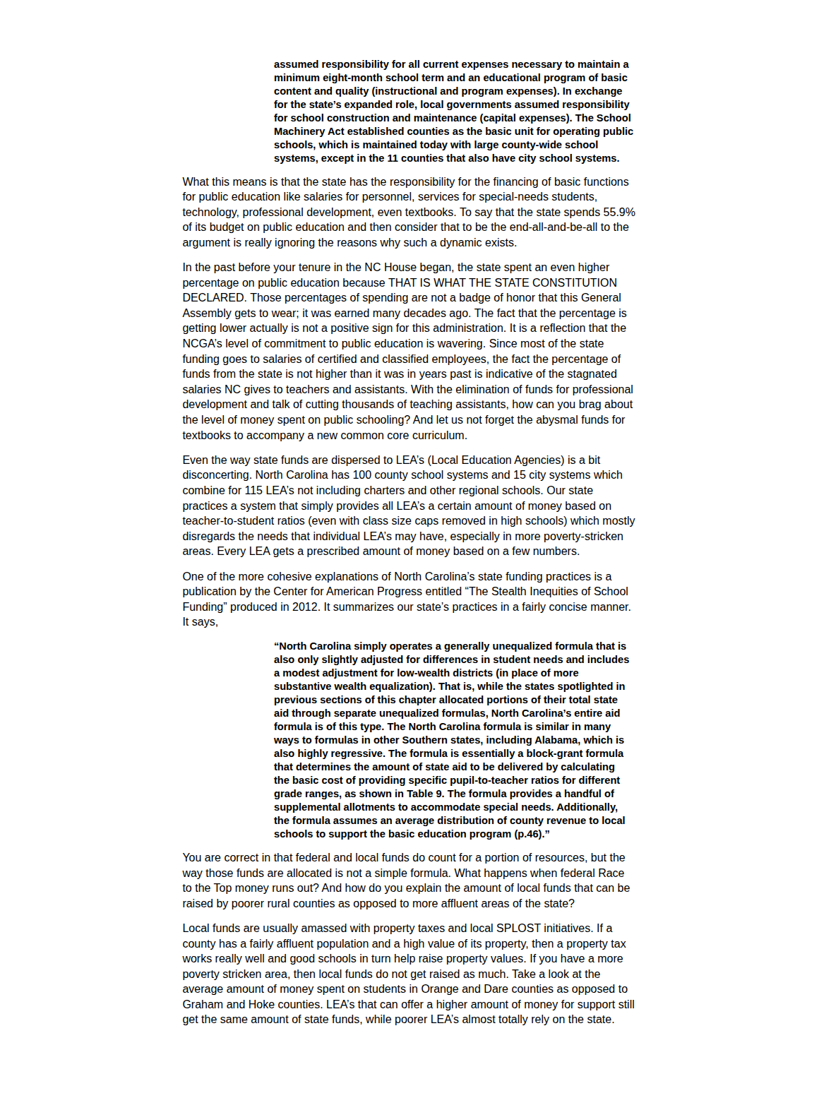assumed responsibility for all current expenses necessary to maintain a minimum eight-month school term and an educational program of basic content and quality (instructional and program expenses). In exchange for the state’s expanded role, local governments assumed responsibility for school construction and maintenance (capital expenses). The School Machinery Act established counties as the basic unit for operating public schools, which is maintained today with large county-wide school systems, except in the 11 counties that also have city school systems.
What this means is that the state has the responsibility for the financing of basic functions for public education like salaries for personnel, services for special-needs students, technology, professional development, even textbooks. To say that the state spends 55.9% of its budget on public education and then consider that to be the end-all-and-be-all to the argument is really ignoring the reasons why such a dynamic exists.
In the past before your tenure in the NC House began, the state spent an even higher percentage on public education because that is what the state constitution declared. Those percentages of spending are not a badge of honor that this General Assembly gets to wear; it was earned many decades ago. The fact that the percentage is getting lower actually is not a positive sign for this administration. It is a reflection that the NCGA’s level of commitment to public education is wavering. Since most of the state funding goes to salaries of certified and classified employees, the fact the percentage of funds from the state is not higher than it was in years past is indicative of the stagnated salaries NC gives to teachers and assistants. With the elimination of funds for professional development and talk of cutting thousands of teaching assistants, how can you brag about the level of money spent on public schooling? And let us not forget the abysmal funds for textbooks to accompany a new common core curriculum.
Even the way state funds are dispersed to LEA’s (Local Education Agencies) is a bit disconcerting. North Carolina has 100 county school systems and 15 city systems which combine for 115 LEA’s not including charters and other regional schools. Our state practices a system that simply provides all LEA’s a certain amount of money based on teacher-to-student ratios (even with class size caps removed in high schools) which mostly disregards the needs that individual LEA’s may have, especially in more poverty-stricken areas. Every LEA gets a prescribed amount of money based on a few numbers.
One of the more cohesive explanations of North Carolina’s state funding practices is a publication by the Center for American Progress entitled “The Stealth Inequities of School Funding” produced in 2012. It summarizes our state’s practices in a fairly concise manner. It says,
“North Carolina simply operates a generally unequalized formula that is also only slightly adjusted for differences in student needs and includes a modest adjustment for low-wealth districts (in place of more substantive wealth equalization). That is, while the states spotlighted in previous sections of this chapter allocated portions of their total state aid through separate unequalized formulas, North Carolina’s entire aid formula is of this type. The North Carolina formula is similar in many ways to formulas in other Southern states, including Alabama, which is also highly regressive. The formula is essentially a block-grant formula that determines the amount of state aid to be delivered by calculating the basic cost of providing specific pupil-to-teacher ratios for different grade ranges, as shown in Table 9. The formula provides a handful of supplemental allotments to accommodate special needs. Additionally, the formula assumes an average distribution of county revenue to local schools to support the basic education program (p.46).”
You are correct in that federal and local funds do count for a portion of resources, but the way those funds are allocated is not a simple formula. What happens when federal Race to the Top money runs out? And how do you explain the amount of local funds that can be raised by poorer rural counties as opposed to more affluent areas of the state?
Local funds are usually amassed with property taxes and local SPLOST initiatives. If a county has a fairly affluent population and a high value of its property, then a property tax works really well and good schools in turn help raise property values. If you have a more poverty stricken area, then local funds do not get raised as much. Take a look at the average amount of money spent on students in Orange and Dare counties as opposed to Graham and Hoke counties. LEA’s that can offer a higher amount of money for support still get the same amount of state funds, while poorer LEA’s almost totally rely on the state.